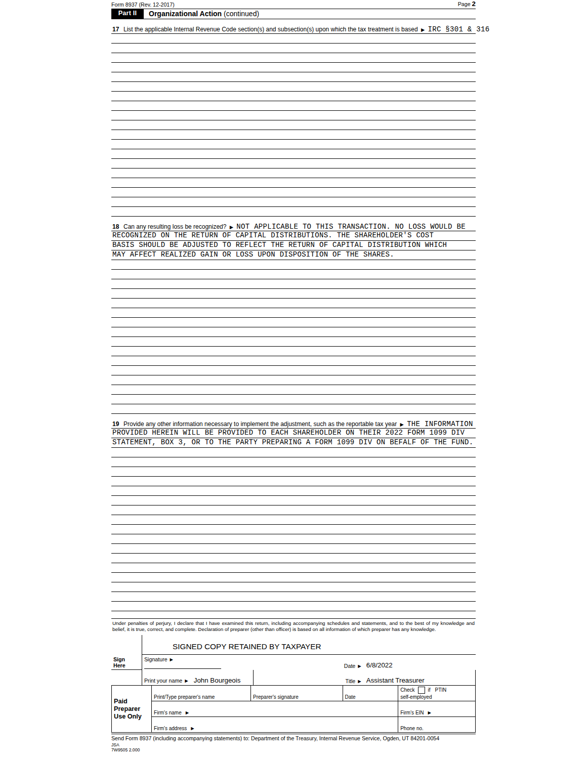Form 8937 (Rev. 12-2017)
Page 2
Part II
Organizational Action (continued)
17
List the applicable Internal Revenue Code section(s) and subsection(s) upon which the tax treatment is based
►
IRC §301 & 316
18
Can any resulting loss be recognized?
►
NOT APPLICABLE TO THIS TRANSACTION. NO LOSS WOULD BE
RECOGNIZED ON THE RETURN OF CAPITAL DISTRIBUTIONS. THE SHAREHOLDER'S COST
BASIS SHOULD BE ADJUSTED TO REFLECT THE RETURN OF CAPITAL DISTRIBUTION WHICH
MAY AFFECT REALIZED GAIN OR LOSS UPON DISPOSITION OF THE SHARES.
19
Provide any other information necessary to implement the adjustment, such as the reportable tax year
►
THE INFORMATION
PROVIDED HEREIN WILL BE PROVIDED TO EACH SHAREHOLDER ON THEIR 2022 FORM 1099 DIV
STATEMENT, BOX 3, OR TO THE PARTY PREPARING A FORM 1099 DIV ON BEFALF OF THE FUND.
Under penalties of perjury, I declare that I have examined this return, including accompanying schedules and statements, and to the best of my knowledge and belief, it is true, correct, and complete. Declaration of preparer (other than officer) is based on all information of which preparer has any knowledge.
| Sign Here | SIGNED COPY RETAINED BY TAXPAYER |
| Signature ► | Date ► | 6/8/2022 |
| | Print your name ► John Bourgeois | Title ► | Assistant Treasurer |
| Paid Preparer Use Only | Print/Type preparer's name | Preparer's signature | Date | Check if PTIN self-employed |
| Firm's name ► | Firm's EIN ► |
| Firm's address ► | Phone no. |
Send Form 8937 (including accompanying statements) to: Department of the Treasury, Internal Revenue Service, Ogden, UT 84201-0054
JSA
7W9505 2.000